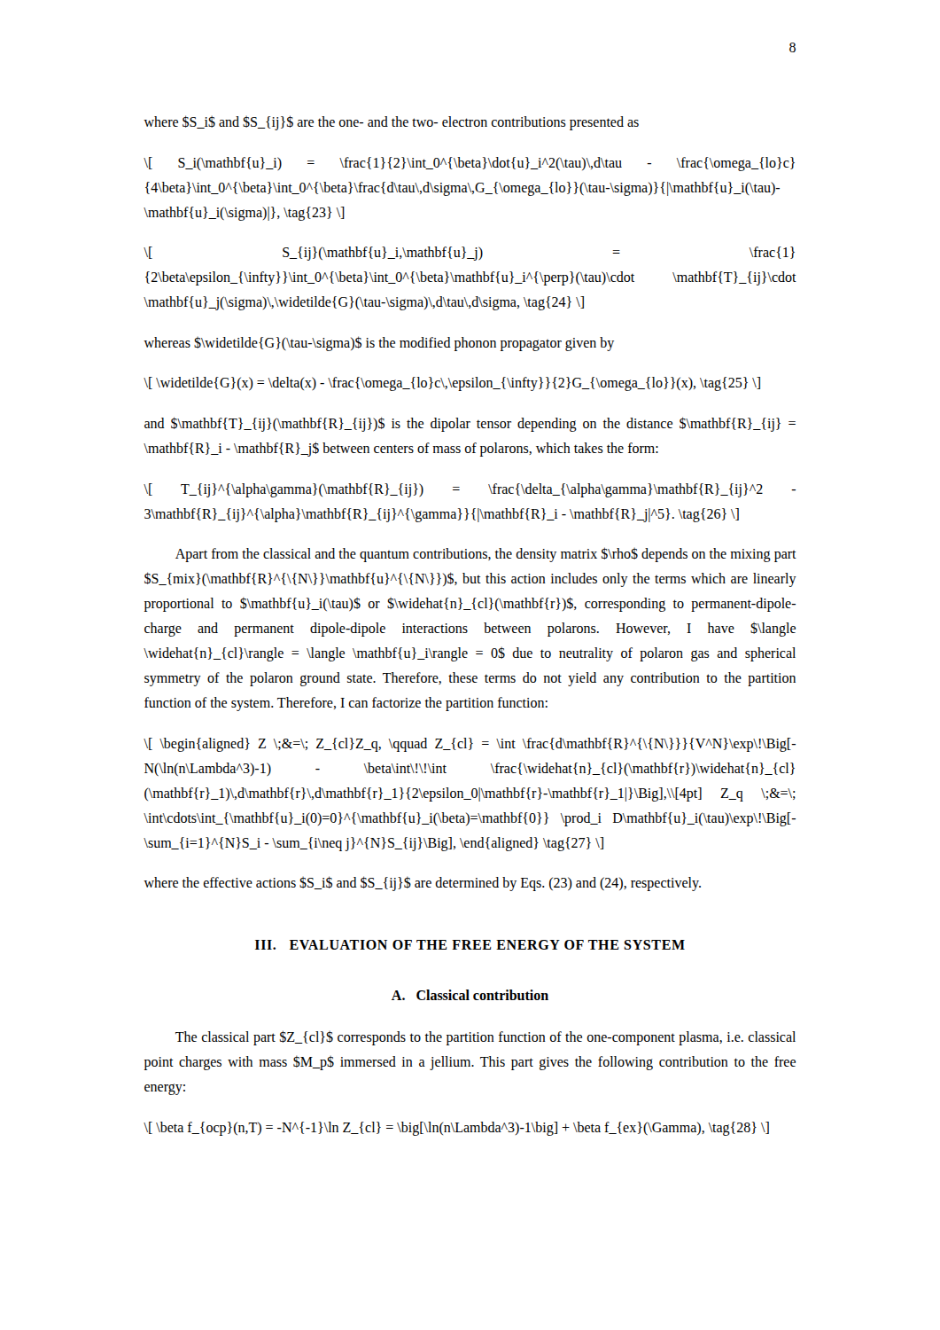8
where $S_i$ and $S_{ij}$ are the one- and the two- electron contributions presented as
\[ S_i(\mathbf{u}_i) = \frac{1}{2}\int_0^{\beta}\dot{u}_i^2(\tau)\,d\tau - \frac{\omega_{lo}c}{4\beta}\int_0^{\beta}\int_0^{\beta}\frac{d\tau\,d\sigma\,G_{\omega_{lo}}(\tau-\sigma)}{|\mathbf{u}_i(\tau)-\mathbf{u}_i(\sigma)|}, \tag{23} \]
\[ S_{ij}(\mathbf{u}_i,\mathbf{u}_j) = \frac{1}{2\beta\epsilon_{\infty}}\int_0^{\beta}\int_0^{\beta}\mathbf{u}_i^{\perp}(\tau)\cdot \mathbf{T}_{ij}\cdot \mathbf{u}_j(\sigma)\,\widetilde{G}(\tau-\sigma)\,d\tau\,d\sigma, \tag{24} \]
whereas $\widetilde{G}(\tau-\sigma)$ is the modified phonon propagator given by
\[ \widetilde{G}(x) = \delta(x) - \frac{\omega_{lo}c\,\epsilon_{\infty}}{2}G_{\omega_{lo}}(x), \tag{25} \]
and $\mathbf{T}_{ij}(\mathbf{R}_{ij})$ is the dipolar tensor depending on the distance $\mathbf{R}_{ij} = \mathbf{R}_i - \mathbf{R}_j$ between centers of mass of polarons, which takes the form:
\[ T_{ij}^{\alpha\gamma}(\mathbf{R}_{ij}) = \frac{\delta_{\alpha\gamma}\mathbf{R}_{ij}^2 - 3\mathbf{R}_{ij}^{\alpha}\mathbf{R}_{ij}^{\gamma}}{|\mathbf{R}_i - \mathbf{R}_j|^5}. \tag{26} \]
Apart from the classical and the quantum contributions, the density matrix $\rho$ depends on the mixing part $S_{mix}(\mathbf{R}^{\{N\}}\mathbf{u}^{\{N\}})$, but this action includes only the terms which are linearly proportional to $\mathbf{u}_i(\tau)$ or $\widehat{n}_{cl}(\mathbf{r})$, corresponding to permanent-dipole-charge and permanent dipole-dipole interactions between polarons. However, I have $\langle \widehat{n}_{cl}\rangle = \langle \mathbf{u}_i\rangle = 0$ due to neutrality of polaron gas and spherical symmetry of the polaron ground state. Therefore, these terms do not yield any contribution to the partition function of the system. Therefore, I can factorize the partition function:
\[ \begin{aligned} Z \;&=\; Z_{cl}Z_q, \qquad Z_{cl} = \int \frac{d\mathbf{R}^{\{N\}}}{V^N}\exp\!\Big[-N(\ln(n\Lambda^3)-1) - \beta\int\!\!\int \frac{\widehat{n}_{cl}(\mathbf{r})\widehat{n}_{cl}(\mathbf{r}_1)\,d\mathbf{r}\,d\mathbf{r}_1}{2\epsilon_0|\mathbf{r}-\mathbf{r}_1|}\Big],\\[4pt] Z_q \;&=\; \int\cdots\int_{\mathbf{u}_i(0)=0}^{\mathbf{u}_i(\beta)=\mathbf{0}} \prod_i D\mathbf{u}_i(\tau)\exp\!\Big[-\sum_{i=1}^{N}S_i - \sum_{i\neq j}^{N}S_{ij}\Big], \end{aligned} \tag{27} \]
where the effective actions $S_i$ and $S_{ij}$ are determined by Eqs. (23) and (24), respectively.
III. Evaluation of the free energy of the system
A. Classical contribution
The classical part $Z_{cl}$ corresponds to the partition function of the one-component plasma, i.e. classical point charges with mass $M_p$ immersed in a jellium. This part gives the following contribution to the free energy:
\[ \beta f_{ocp}(n,T) = -N^{-1}\ln Z_{cl} = \big[\ln(n\Lambda^3)-1\big] + \beta f_{ex}(\Gamma), \tag{28} \]